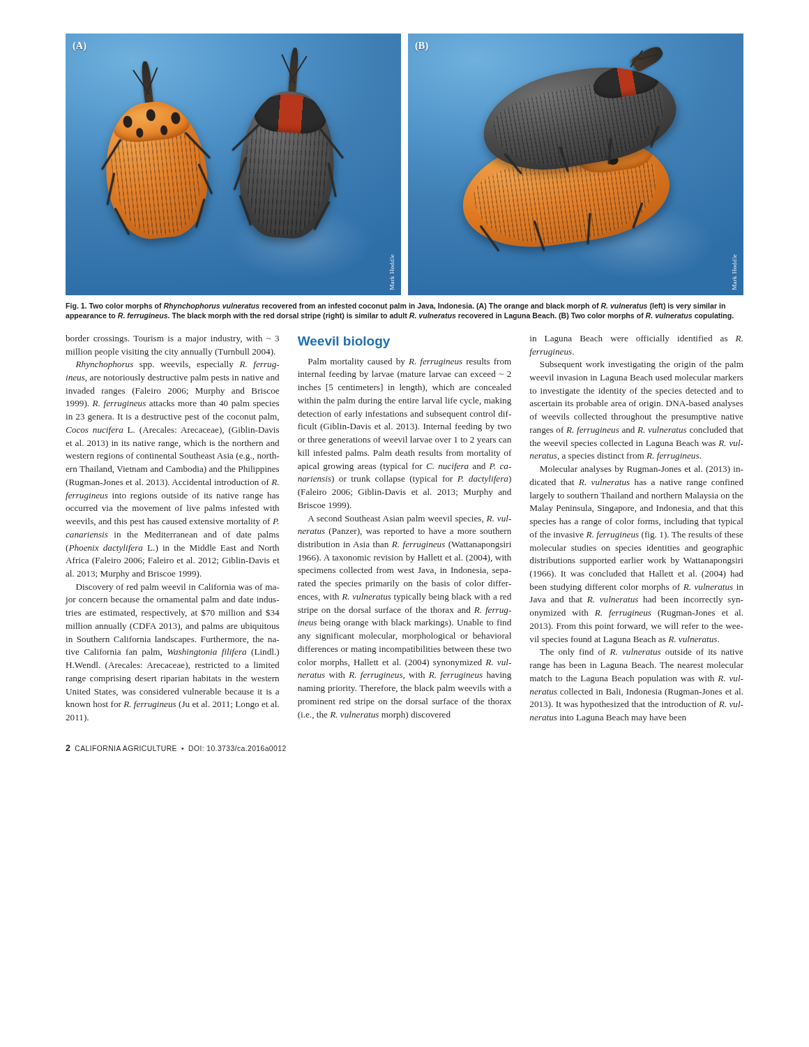(A)
Mark Hoddle
(B)
Mark Hoddle
Fig. 1. Two color morphs of Rhynchophorus vulneratus recovered from an infested coconut palm in Java, Indonesia. (A) The orange and black morph of R. vulneratus (left) is very similar in appearance to R. ferrugineus. The black morph with the red dorsal stripe (right) is similar to adult R. vulneratus recovered in Laguna Beach. (B) Two color morphs of R. vulneratus copulating.
border crossings. Tourism is a major industry, with ~ 3 million people visiting the city annually (Turnbull 2004).
Rhynchophorus spp. weevils, especially R. ferrugineus, are notoriously destructive palm pests in native and invaded ranges (Faleiro 2006; Murphy and Briscoe 1999). R. ferrugineus attacks more than 40 palm species in 23 genera. It is a destructive pest of the coconut palm, Cocos nucifera L. (Arecales: Arecaceae), (Giblin-Davis et al. 2013) in its native range, which is the northern and western regions of continental Southeast Asia (e.g., northern Thailand, Vietnam and Cambodia) and the Philippines (Rugman-Jones et al. 2013). Accidental introduction of R. ferrugineus into regions outside of its native range has occurred via the movement of live palms infested with weevils, and this pest has caused extensive mortality of P. canariensis in the Mediterranean and of date palms (Phoenix dactylifera L.) in the Middle East and North Africa (Faleiro 2006; Faleiro et al. 2012; Giblin-Davis et al. 2013; Murphy and Briscoe 1999).
Discovery of red palm weevil in California was of major concern because the ornamental palm and date industries are estimated, respectively, at $70 million and $34 million annually (CDFA 2013), and palms are ubiquitous in Southern California landscapes. Furthermore, the native California fan palm, Washingtonia filifera (Lindl.) H.Wendl. (Arecales: Arecaceae), restricted to a limited range comprising desert riparian habitats in the western United States, was considered vulnerable because it is a known host for R. ferrugineus (Ju et al. 2011; Longo et al. 2011).
Weevil biology
Palm mortality caused by R. ferrugineus results from internal feeding by larvae (mature larvae can exceed ~ 2 inches [5 centimeters] in length), which are concealed within the palm during the entire larval life cycle, making detection of early infestations and subsequent control difficult (Giblin-Davis et al. 2013). Internal feeding by two or three generations of weevil larvae over 1 to 2 years can kill infested palms. Palm death results from mortality of apical growing areas (typical for C. nucifera and P. canariensis) or trunk collapse (typical for P. dactylifera) (Faleiro 2006; Giblin-Davis et al. 2013; Murphy and Briscoe 1999).
A second Southeast Asian palm weevil species, R. vulneratus (Panzer), was reported to have a more southern distribution in Asia than R. ferrugineus (Wattanapongsiri 1966). A taxonomic revision by Hallett et al. (2004), with specimens collected from west Java, in Indonesia, separated the species primarily on the basis of color differences, with R. vulneratus typically being black with a red stripe on the dorsal surface of the thorax and R. ferrugineus being orange with black markings). Unable to find any significant molecular, morphological or behavioral differences or mating incompatibilities between these two color morphs, Hallett et al. (2004) synonymized R. vulneratus with R. ferrugineus, with R. ferrugineus having naming priority. Therefore, the black palm weevils with a prominent red stripe on the dorsal surface of the thorax (i.e., the R. vulneratus morph) discovered
in Laguna Beach were officially identified as R. ferrugineus.
Subsequent work investigating the origin of the palm weevil invasion in Laguna Beach used molecular markers to investigate the identity of the species detected and to ascertain its probable area of origin. DNA-based analyses of weevils collected throughout the presumptive native ranges of R. ferrugineus and R. vulneratus concluded that the weevil species collected in Laguna Beach was R. vulneratus, a species distinct from R. ferrugineus.
Molecular analyses by Rugman-Jones et al. (2013) indicated that R. vulneratus has a native range confined largely to southern Thailand and northern Malaysia on the Malay Peninsula, Singapore, and Indonesia, and that this species has a range of color forms, including that typical of the invasive R. ferrugineus (fig. 1). The results of these molecular studies on species identities and geographic distributions supported earlier work by Wattanapongsiri (1966). It was concluded that Hallett et al. (2004) had been studying different color morphs of R. vulneratus in Java and that R. vulneratus had been incorrectly synonymized with R. ferrugineus (Rugman-Jones et al. 2013). From this point forward, we will refer to the weevil species found at Laguna Beach as R. vulneratus.
The only find of R. vulneratus outside of its native range has been in Laguna Beach. The nearest molecular match to the Laguna Beach population was with R. vulneratus collected in Bali, Indonesia (Rugman-Jones et al. 2013). It was hypothesized that the introduction of R. vulneratus into Laguna Beach may have been
2 CALIFORNIA AGRICULTURE•DOI: 10.3733/ca.2016a0012